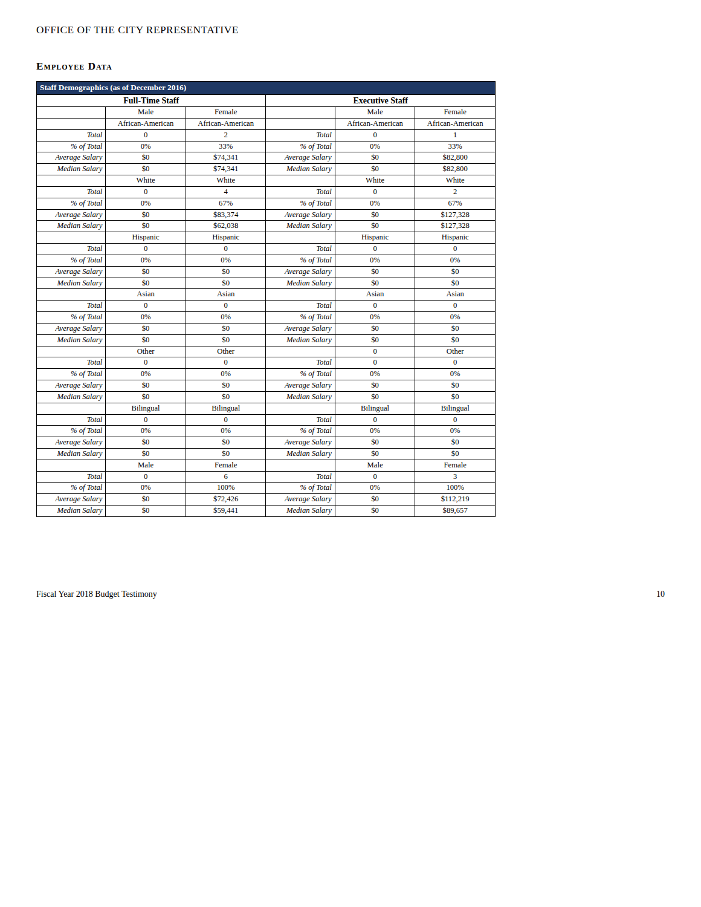OFFICE OF THE CITY REPRESENTATIVE
Employee Data
| Staff Demographics (as of December 2016) |
| Full-Time Staff | Executive Staff |
| | Male | Female | | Male | Female |
| | African-American | African-American | | African-American | African-American |
| Total | 0 | 2 | Total | 0 | 1 |
| % of Total | 0% | 33% | % of Total | 0% | 33% |
| Average Salary | $0 | $74,341 | Average Salary | $0 | $82,800 |
| Median Salary | $0 | $74,341 | Median Salary | $0 | $82,800 |
| | White | White | | White | White |
| Total | 0 | 4 | Total | 0 | 2 |
| % of Total | 0% | 67% | % of Total | 0% | 67% |
| Average Salary | $0 | $83,374 | Average Salary | $0 | $127,328 |
| Median Salary | $0 | $62,038 | Median Salary | $0 | $127,328 |
| | Hispanic | Hispanic | | Hispanic | Hispanic |
| Total | 0 | 0 | Total | 0 | 0 |
| % of Total | 0% | 0% | % of Total | 0% | 0% |
| Average Salary | $0 | $0 | Average Salary | $0 | $0 |
| Median Salary | $0 | $0 | Median Salary | $0 | $0 |
| | Asian | Asian | | Asian | Asian |
| Total | 0 | 0 | Total | 0 | 0 |
| % of Total | 0% | 0% | % of Total | 0% | 0% |
| Average Salary | $0 | $0 | Average Salary | $0 | $0 |
| Median Salary | $0 | $0 | Median Salary | $0 | $0 |
| | Other | Other | | 0 | Other |
| Total | 0 | 0 | Total | 0 | 0 |
| % of Total | 0% | 0% | % of Total | 0% | 0% |
| Average Salary | $0 | $0 | Average Salary | $0 | $0 |
| Median Salary | $0 | $0 | Median Salary | $0 | $0 |
| | Bilingual | Bilingual | | Bilingual | Bilingual |
| Total | 0 | 0 | Total | 0 | 0 |
| % of Total | 0% | 0% | % of Total | 0% | 0% |
| Average Salary | $0 | $0 | Average Salary | $0 | $0 |
| Median Salary | $0 | $0 | Median Salary | $0 | $0 |
| | Male | Female | | Male | Female |
| Total | 0 | 6 | Total | 0 | 3 |
| % of Total | 0% | 100% | % of Total | 0% | 100% |
| Average Salary | $0 | $72,426 | Average Salary | $0 | $112,219 |
| Median Salary | $0 | $59,441 | Median Salary | $0 | $89,657 |
Fiscal Year 2018 Budget Testimony 10